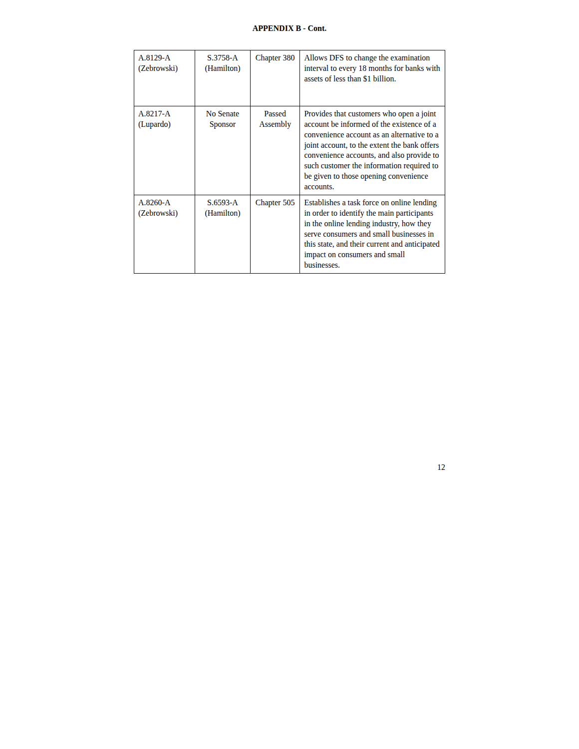APPENDIX B - Cont.
| A.8129-A (Zebrowski) | S.3758-A (Hamilton) | Chapter 380 | Allows DFS to change the examination interval to every 18 months for banks with assets of less than $1 billion. |
| A.8217-A (Lupardo) | No Senate Sponsor | Passed Assembly | Provides that customers who open a joint account be informed of the existence of a convenience account as an alternative to a joint account, to the extent the bank offers convenience accounts, and also provide to such customer the information required to be given to those opening convenience accounts. |
| A.8260-A (Zebrowski) | S.6593-A (Hamilton) | Chapter 505 | Establishes a task force on online lending in order to identify the main participants in the online lending industry, how they serve consumers and small businesses in this state, and their current and anticipated impact on consumers and small businesses. |
12